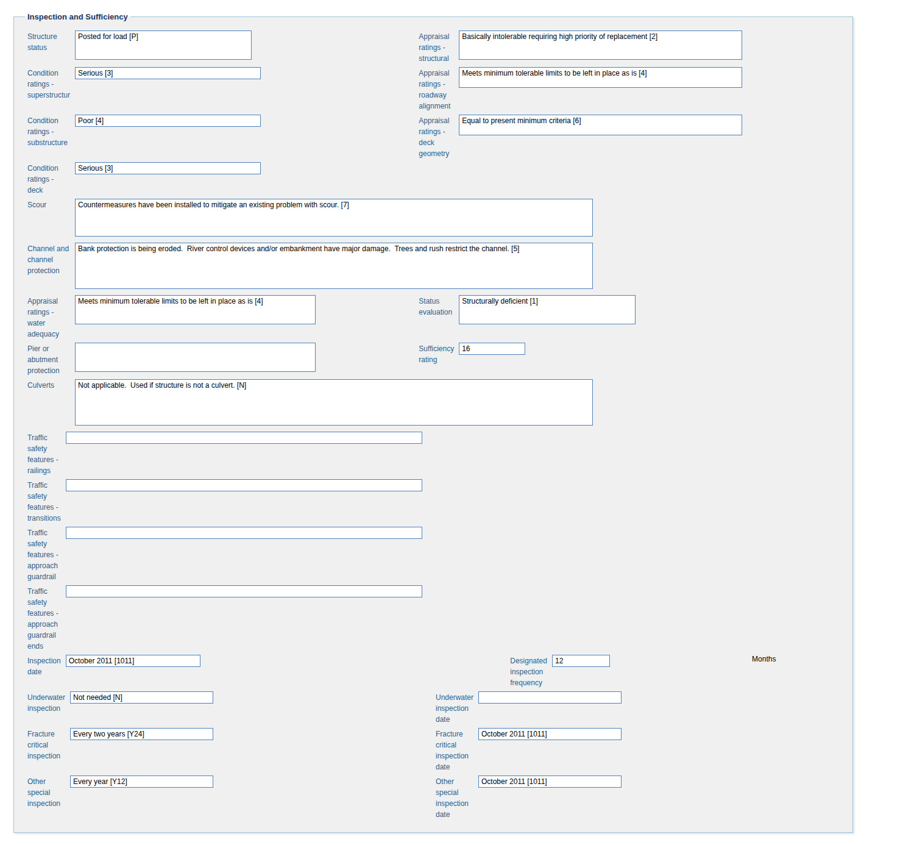Inspection and Sufficiency
| Structure status | Posted for load [P] | | Appraisal ratings - structural | Basically intolerable requiring high priority of replacement [2] |
| Condition ratings - superstructur | | | Appraisal ratings - roadway alignment | Meets minimum tolerable limits to be left in place as is [4] |
| Condition ratings - substructure | | | Appraisal ratings - deck geometry | Equal to present minimum criteria [6] |
| Condition ratings - deck | | | | |
| Scour | Countermeasures have been installed to mitigate an existing problem with scour. [7] |
| Channel and channel protection | Bank protection is being eroded. River control devices and/or embankment have major damage. Trees and rush restrict the channel. [5] |
| Appraisal ratings - water adequacy | Meets minimum tolerable limits to be left in place as is [4] | | Status evaluation | Structurally deficient [1] |
| Pier or abutment protection | | | Sufficiency rating | |
| Culverts | Not applicable. Used if structure is not a culvert. [N] |
| Traffic safety features - railings | |
| Traffic safety features - transitions | |
| Traffic safety features - approach guardrail | |
| Traffic safety features - approach guardrail ends | |
| Inspection date | | Designated inspection frequency | | Months |
| Underwater inspection | | Underwater inspection date | |
| Fracture critical inspection | | Fracture critical inspection date | |
| Other special inspection | | Other special inspection date | |